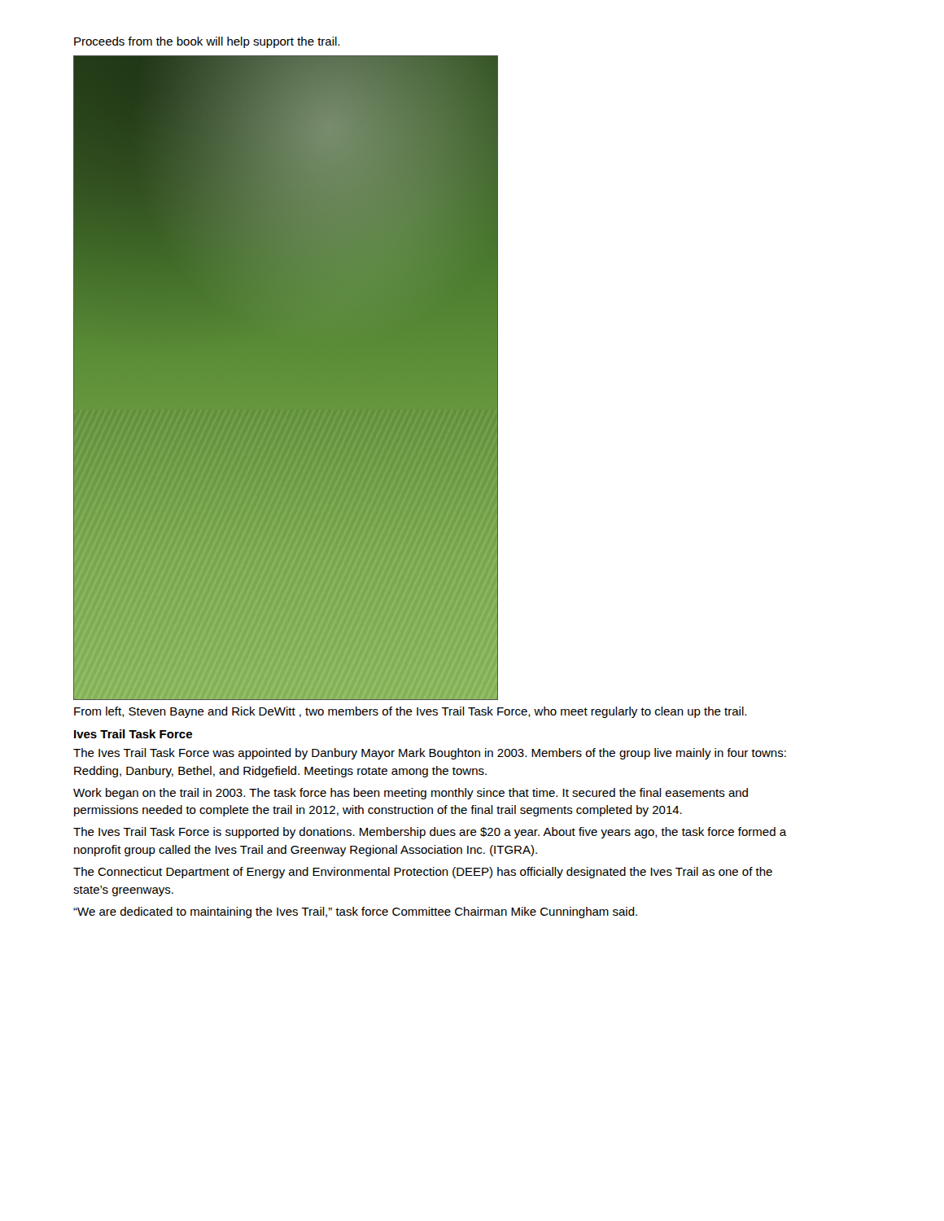Proceeds from the book will help support the trail.
From left, Steven Bayne and Rick DeWitt , two members of the Ives Trail Task Force, who meet regularly to clean up the trail.
Ives Trail Task Force
The Ives Trail Task Force was appointed by Danbury Mayor Mark Boughton in 2003. Members of the group live mainly in four towns: Redding, Danbury, Bethel, and Ridgefield. Meetings rotate among the towns.
Work began on the trail in 2003. The task force has been meeting monthly since that time. It secured the final easements and permissions needed to complete the trail in 2012, with construction of the final trail segments completed by 2014.
The Ives Trail Task Force is supported by donations. Membership dues are $20 a year. About five years ago, the task force formed a nonprofit group called the Ives Trail and Greenway Regional Association Inc. (ITGRA).
The Connecticut Department of Energy and Environmental Protection (DEEP) has officially designated the Ives Trail as one of the state’s greenways.
“We are dedicated to maintaining the Ives Trail,” task force Committee Chairman Mike Cunningham said.